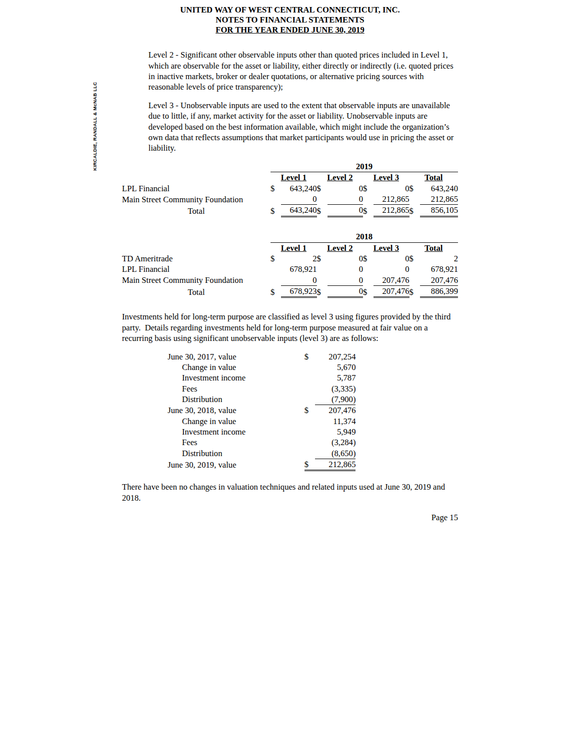KIRCALDIE, RANDALL & McNAB LLC
United Way of West Central Connecticut, Inc.
Notes to Financial Statements
For the Year Ended June 30, 2019
Level 2 - Significant other observable inputs other than quoted prices included in Level 1, which are observable for the asset or liability, either directly or indirectly (i.e. quoted prices in inactive markets, broker or dealer quotations, or alternative pricing sources with reasonable levels of price transparency);
Level 3 - Unobservable inputs are used to the extent that observable inputs are unavailable due to little, if any, market activity for the asset or liability. Unobservable inputs are developed based on the best information available, which might include the organization’s own data that reflects assumptions that market participants would use in pricing the asset or liability.
| | 2019 |
| | Level 1 | Level 2 | Level 3 | Total |
| LPL Financial | $ | 643,240 | $ | 0 | $ | 0 | $ | 643,240 |
| Main Street Community Foundation | | 0 | | 0 | | 212,865 | | 212,865 |
| Total | $ | 643,240 | $ | 0 | $ | 212,865 | $ | 856,105 |
| | 2018 |
| | Level 1 | Level 2 | Level 3 | Total |
| TD Ameritrade | $ | 2 | $ | 0 | $ | 0 | $ | 2 |
| LPL Financial | | 678,921 | | 0 | | 0 | | 678,921 |
| Main Street Community Foundation | | 0 | | 0 | | 207,476 | | 207,476 |
| Total | $ | 678,923 | $ | 0 | $ | 207,476 | $ | 886,399 |
Investments held for long-term purpose are classified as level 3 using figures provided by the third party. Details regarding investments held for long-term purpose measured at fair value on a recurring basis using significant unobservable inputs (level 3) are as follows:
| June 30, 2017, value | $ | 207,254 |
| Change in value | | 5,670 |
| Investment income | | 5,787 |
| Fees | | (3,335) |
| Distribution | | (7,900) |
| June 30, 2018, value | $ | 207,476 |
| Change in value | | 11,374 |
| Investment income | | 5,949 |
| Fees | | (3,284) |
| Distribution | | (8,650) |
| June 30, 2019, value | $ | 212,865 |
There have been no changes in valuation techniques and related inputs used at June 30, 2019 and 2018.
Page 15